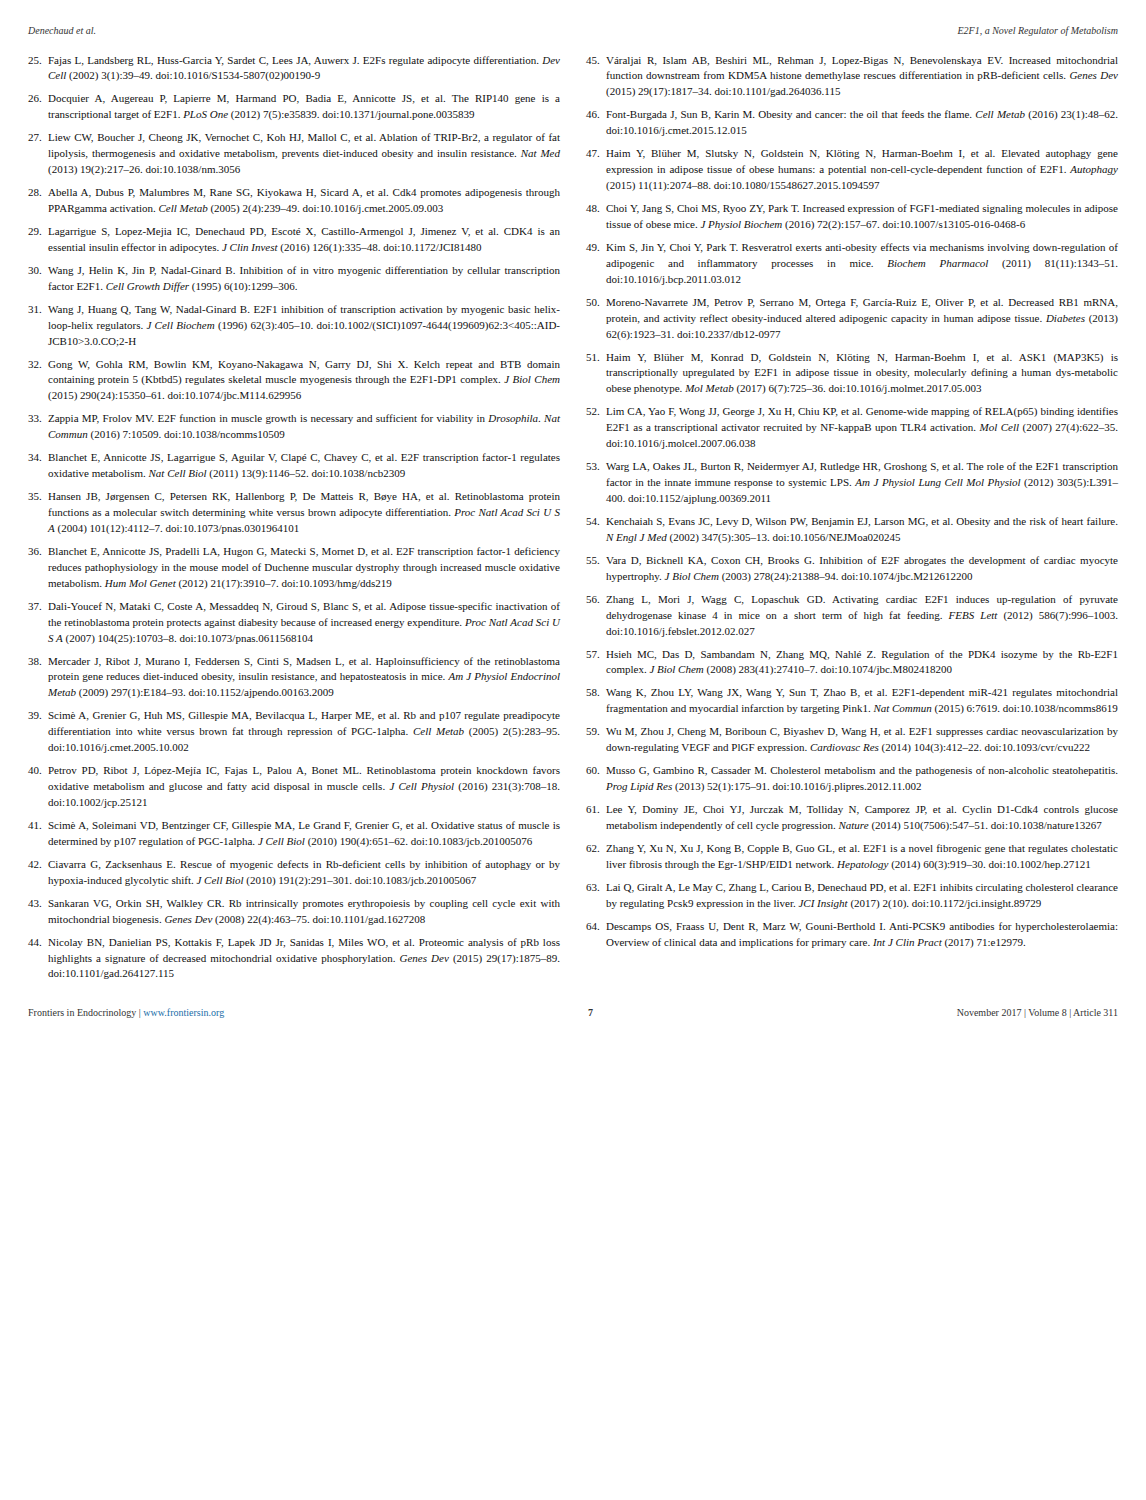Denechaud et al.
E2F1, a Novel Regulator of Metabolism
Fajas L, Landsberg RL, Huss-Garcia Y, Sardet C, Lees JA, Auwerx J. E2Fs regulate adipocyte differentiation. Dev Cell (2002) 3(1):39–49. doi:10.1016/S1534-5807(02)00190-9
Docquier A, Augereau P, Lapierre M, Harmand PO, Badia E, Annicotte JS, et al. The RIP140 gene is a transcriptional target of E2F1. PLoS One (2012) 7(5):e35839. doi:10.1371/journal.pone.0035839
Liew CW, Boucher J, Cheong JK, Vernochet C, Koh HJ, Mallol C, et al. Ablation of TRIP-Br2, a regulator of fat lipolysis, thermogenesis and oxidative metabolism, prevents diet-induced obesity and insulin resistance. Nat Med (2013) 19(2):217–26. doi:10.1038/nm.3056
Abella A, Dubus P, Malumbres M, Rane SG, Kiyokawa H, Sicard A, et al. Cdk4 promotes adipogenesis through PPARgamma activation. Cell Metab (2005) 2(4):239–49. doi:10.1016/j.cmet.2005.09.003
Lagarrigue S, Lopez-Mejia IC, Denechaud PD, Escoté X, Castillo-Armengol J, Jimenez V, et al. CDK4 is an essential insulin effector in adipocytes. J Clin Invest (2016) 126(1):335–48. doi:10.1172/JCI81480
Wang J, Helin K, Jin P, Nadal-Ginard B. Inhibition of in vitro myogenic differentiation by cellular transcription factor E2F1. Cell Growth Differ (1995) 6(10):1299–306.
Wang J, Huang Q, Tang W, Nadal-Ginard B. E2F1 inhibition of transcription activation by myogenic basic helix-loop-helix regulators. J Cell Biochem (1996) 62(3):405–10. doi:10.1002/(SICI)1097-4644(199609)62:3<405::AID-JCB10>3.0.CO;2-H
Gong W, Gohla RM, Bowlin KM, Koyano-Nakagawa N, Garry DJ, Shi X. Kelch repeat and BTB domain containing protein 5 (Kbtbd5) regulates skeletal muscle myogenesis through the E2F1-DP1 complex. J Biol Chem (2015) 290(24):15350–61. doi:10.1074/jbc.M114.629956
Zappia MP, Frolov MV. E2F function in muscle growth is necessary and sufficient for viability in Drosophila. Nat Commun (2016) 7:10509. doi:10.1038/ncomms10509
Blanchet E, Annicotte JS, Lagarrigue S, Aguilar V, Clapé C, Chavey C, et al. E2F transcription factor-1 regulates oxidative metabolism. Nat Cell Biol (2011) 13(9):1146–52. doi:10.1038/ncb2309
Hansen JB, Jørgensen C, Petersen RK, Hallenborg P, De Matteis R, Bøye HA, et al. Retinoblastoma protein functions as a molecular switch determining white versus brown adipocyte differentiation. Proc Natl Acad Sci U S A (2004) 101(12):4112–7. doi:10.1073/pnas.0301964101
Blanchet E, Annicotte JS, Pradelli LA, Hugon G, Matecki S, Mornet D, et al. E2F transcription factor-1 deficiency reduces pathophysiology in the mouse model of Duchenne muscular dystrophy through increased muscle oxidative metabolism. Hum Mol Genet (2012) 21(17):3910–7. doi:10.1093/hmg/dds219
Dali-Youcef N, Mataki C, Coste A, Messaddeq N, Giroud S, Blanc S, et al. Adipose tissue-specific inactivation of the retinoblastoma protein protects against diabesity because of increased energy expenditure. Proc Natl Acad Sci U S A (2007) 104(25):10703–8. doi:10.1073/pnas.0611568104
Mercader J, Ribot J, Murano I, Feddersen S, Cinti S, Madsen L, et al. Haploinsufficiency of the retinoblastoma protein gene reduces diet-induced obesity, insulin resistance, and hepatosteatosis in mice. Am J Physiol Endocrinol Metab (2009) 297(1):E184–93. doi:10.1152/ajpendo.00163.2009
Scimè A, Grenier G, Huh MS, Gillespie MA, Bevilacqua L, Harper ME, et al. Rb and p107 regulate preadipocyte differentiation into white versus brown fat through repression of PGC-1alpha. Cell Metab (2005) 2(5):283–95. doi:10.1016/j.cmet.2005.10.002
Petrov PD, Ribot J, López-Mejía IC, Fajas L, Palou A, Bonet ML. Retinoblastoma protein knockdown favors oxidative metabolism and glucose and fatty acid disposal in muscle cells. J Cell Physiol (2016) 231(3):708–18. doi:10.1002/jcp.25121
Scimè A, Soleimani VD, Bentzinger CF, Gillespie MA, Le Grand F, Grenier G, et al. Oxidative status of muscle is determined by p107 regulation of PGC-1alpha. J Cell Biol (2010) 190(4):651–62. doi:10.1083/jcb.201005076
Ciavarra G, Zacksenhaus E. Rescue of myogenic defects in Rb-deficient cells by inhibition of autophagy or by hypoxia-induced glycolytic shift. J Cell Biol (2010) 191(2):291–301. doi:10.1083/jcb.201005067
Sankaran VG, Orkin SH, Walkley CR. Rb intrinsically promotes erythropoiesis by coupling cell cycle exit with mitochondrial biogenesis. Genes Dev (2008) 22(4):463–75. doi:10.1101/gad.1627208
Nicolay BN, Danielian PS, Kottakis F, Lapek JD Jr, Sanidas I, Miles WO, et al. Proteomic analysis of pRb loss highlights a signature of decreased mitochondrial oxidative phosphorylation. Genes Dev (2015) 29(17):1875–89. doi:10.1101/gad.264127.115
Váraljai R, Islam AB, Beshiri ML, Rehman J, Lopez-Bigas N, Benevolenskaya EV. Increased mitochondrial function downstream from KDM5A histone demethylase rescues differentiation in pRB-deficient cells. Genes Dev (2015) 29(17):1817–34. doi:10.1101/gad.264036.115
Font-Burgada J, Sun B, Karin M. Obesity and cancer: the oil that feeds the flame. Cell Metab (2016) 23(1):48–62. doi:10.1016/j.cmet.2015.12.015
Haim Y, Blüher M, Slutsky N, Goldstein N, Klöting N, Harman-Boehm I, et al. Elevated autophagy gene expression in adipose tissue of obese humans: a potential non-cell-cycle-dependent function of E2F1. Autophagy (2015) 11(11):2074–88. doi:10.1080/15548627.2015.1094597
Choi Y, Jang S, Choi MS, Ryoo ZY, Park T. Increased expression of FGF1-mediated signaling molecules in adipose tissue of obese mice. J Physiol Biochem (2016) 72(2):157–67. doi:10.1007/s13105-016-0468-6
Kim S, Jin Y, Choi Y, Park T. Resveratrol exerts anti-obesity effects via mechanisms involving down-regulation of adipogenic and inflammatory processes in mice. Biochem Pharmacol (2011) 81(11):1343–51. doi:10.1016/j.bcp.2011.03.012
Moreno-Navarrete JM, Petrov P, Serrano M, Ortega F, García-Ruiz E, Oliver P, et al. Decreased RB1 mRNA, protein, and activity reflect obesity-induced altered adipogenic capacity in human adipose tissue. Diabetes (2013) 62(6):1923–31. doi:10.2337/db12-0977
Haim Y, Blüher M, Konrad D, Goldstein N, Klöting N, Harman-Boehm I, et al. ASK1 (MAP3K5) is transcriptionally upregulated by E2F1 in adipose tissue in obesity, molecularly defining a human dys-metabolic obese phenotype. Mol Metab (2017) 6(7):725–36. doi:10.1016/j.molmet.2017.05.003
Lim CA, Yao F, Wong JJ, George J, Xu H, Chiu KP, et al. Genome-wide mapping of RELA(p65) binding identifies E2F1 as a transcriptional activator recruited by NF-kappaB upon TLR4 activation. Mol Cell (2007) 27(4):622–35. doi:10.1016/j.molcel.2007.06.038
Warg LA, Oakes JL, Burton R, Neidermyer AJ, Rutledge HR, Groshong S, et al. The role of the E2F1 transcription factor in the innate immune response to systemic LPS. Am J Physiol Lung Cell Mol Physiol (2012) 303(5):L391–400. doi:10.1152/ajplung.00369.2011
Kenchaiah S, Evans JC, Levy D, Wilson PW, Benjamin EJ, Larson MG, et al. Obesity and the risk of heart failure. N Engl J Med (2002) 347(5):305–13. doi:10.1056/NEJMoa020245
Vara D, Bicknell KA, Coxon CH, Brooks G. Inhibition of E2F abrogates the development of cardiac myocyte hypertrophy. J Biol Chem (2003) 278(24):21388–94. doi:10.1074/jbc.M212612200
Zhang L, Mori J, Wagg C, Lopaschuk GD. Activating cardiac E2F1 induces up-regulation of pyruvate dehydrogenase kinase 4 in mice on a short term of high fat feeding. FEBS Lett (2012) 586(7):996–1003. doi:10.1016/j.febslet.2012.02.027
Hsieh MC, Das D, Sambandam N, Zhang MQ, Nahlé Z. Regulation of the PDK4 isozyme by the Rb-E2F1 complex. J Biol Chem (2008) 283(41):27410–7. doi:10.1074/jbc.M802418200
Wang K, Zhou LY, Wang JX, Wang Y, Sun T, Zhao B, et al. E2F1-dependent miR-421 regulates mitochondrial fragmentation and myocardial infarction by targeting Pink1. Nat Commun (2015) 6:7619. doi:10.1038/ncomms8619
Wu M, Zhou J, Cheng M, Boriboun C, Biyashev D, Wang H, et al. E2F1 suppresses cardiac neovascularization by down-regulating VEGF and PlGF expression. Cardiovasc Res (2014) 104(3):412–22. doi:10.1093/cvr/cvu222
Musso G, Gambino R, Cassader M. Cholesterol metabolism and the pathogenesis of non-alcoholic steatohepatitis. Prog Lipid Res (2013) 52(1):175–91. doi:10.1016/j.plipres.2012.11.002
Lee Y, Dominy JE, Choi YJ, Jurczak M, Tolliday N, Camporez JP, et al. Cyclin D1-Cdk4 controls glucose metabolism independently of cell cycle progression. Nature (2014) 510(7506):547–51. doi:10.1038/nature13267
Zhang Y, Xu N, Xu J, Kong B, Copple B, Guo GL, et al. E2F1 is a novel fibrogenic gene that regulates cholestatic liver fibrosis through the Egr-1/SHP/EID1 network. Hepatology (2014) 60(3):919–30. doi:10.1002/hep.27121
Lai Q, Giralt A, Le May C, Zhang L, Cariou B, Denechaud PD, et al. E2F1 inhibits circulating cholesterol clearance by regulating Pcsk9 expression in the liver. JCI Insight (2017) 2(10). doi:10.1172/jci.insight.89729
Descamps OS, Fraass U, Dent R, Marz W, Gouni-Berthold I. Anti-PCSK9 antibodies for hypercholesterolaemia: Overview of clinical data and implications for primary care. Int J Clin Pract (2017) 71:e12979.
Frontiers in Endocrinology | www.frontiersin.org
7
November 2017 | Volume 8 | Article 311